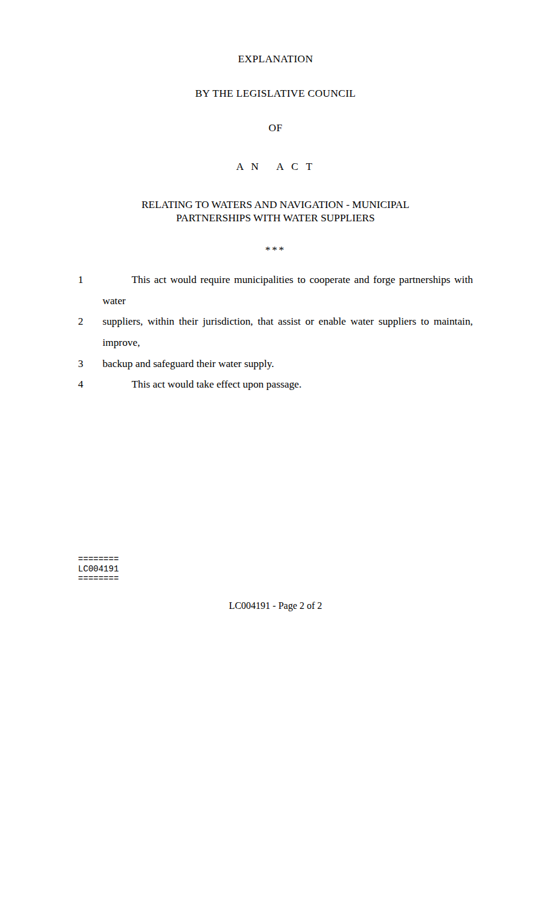EXPLANATION
BY THE LEGISLATIVE COUNCIL
OF
A N A C T
RELATING TO WATERS AND NAVIGATION - MUNICIPAL PARTNERSHIPS WITH WATER SUPPLIERS
***
| 1 | This act would require municipalities to cooperate and forge partnerships with water |
| 2 | suppliers, within their jurisdiction, that assist or enable water suppliers to maintain, improve, |
| 3 | backup and safeguard their water supply. |
| 4 | This act would take effect upon passage. |
========
LC004191
========
LC004191 - Page 2 of 2